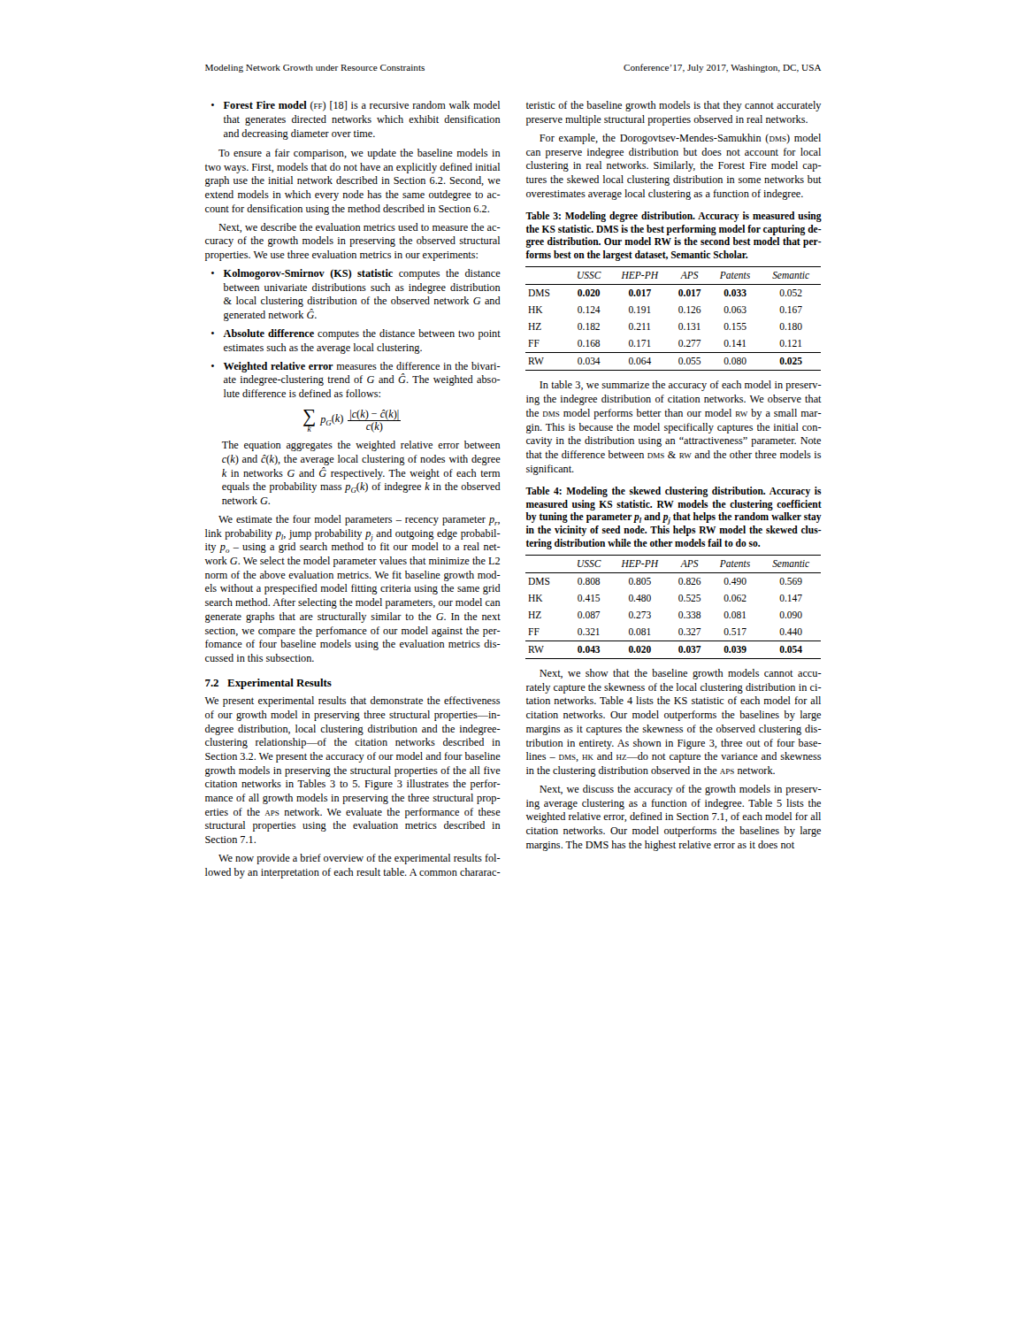Modeling Network Growth under Resource Constraints
Conference’17, July 2017, Washington, DC, USA
Forest Fire model (ff) [18] is a recursive random walk model that generates directed networks which exhibit densification and decreasing diameter over time.
To ensure a fair comparison, we update the baseline models in two ways. First, models that do not have an explicitly defined initial graph use the initial network described in Section 6.2. Second, we extend models in which every node has the same outdegree to account for densification using the method described in Section 6.2.
Next, we describe the evaluation metrics used to measure the accuracy of the growth models in preserving the observed structural properties. We use three evaluation metrics in our experiments:
Kolmogorov-Smirnov (KS) statistic computes the distance between univariate distributions such as indegree distribution & local clustering distribution of the observed network G and generated network Ĝ.
Absolute difference computes the distance between two point estimates such as the average local clustering.
Weighted relative error measures the difference in the bivariate indegree-clustering trend of G and Ĝ. The weighted absolute difference is defined as follows:
∑k pG(k) |c(k) − ĉ(k)| c(k)
The equation aggregates the weighted relative error between c(k) and ĉ(k), the average local clustering of nodes with degree k in networks G and Ĝ respectively. The weight of each term equals the probability mass pG(k) of indegree k in the observed network G.
We estimate the four model parameters – recency parameter pr, link probability pl, jump probability pj and outgoing edge probability po – using a grid search method to fit our model to a real network G. We select the model parameter values that minimize the L2 norm of the above evaluation metrics. We fit baseline growth models without a prespecified model fitting criteria using the same grid search method. After selecting the model parameters, our model can generate graphs that are structurally similar to the G. In the next section, we compare the perfomance of our model against the perfomance of four baseline models using the evaluation metrics discussed in this subsection.
7.2 Experimental Results
We present experimental results that demonstrate the effectiveness of our growth model in preserving three structural properties—indegree distribution, local clustering distribution and the indegree-clustering relationship—of the citation networks described in Section 3.2. We present the accuracy of our model and four baseline growth models in preserving the structural properties of the all five citation networks in Tables 3 to 5. Figure 3 illustrates the performance of all growth models in preserving the three structural properties of the aps network. We evaluate the performance of these structural properties using the evaluation metrics described in Section 7.1.
We now provide a brief overview of the experimental results followed by an interpretation of each result table. A common chararacteristic of the baseline growth models is that they cannot accurately preserve multiple structural properties observed in real networks.
For example, the Dorogovtsev-Mendes-Samukhin (dms) model can preserve indegree distribution but does not account for local clustering in real networks. Similarly, the Forest Fire model captures the skewed local clustering distribution in some networks but overestimates average local clustering as a function of indegree.
Table 3: Modeling degree distribution. Accuracy is measured using the KS statistic. DMS is the best performing model for capturing degree distribution. Our model RW is the second best model that performs best on the largest dataset, Semantic Scholar.
| | USSC | HEP-PH | APS | Patents | Semantic |
| --- | --- | --- | --- | --- | --- |
| DMS | 0.020 | 0.017 | 0.017 | 0.033 | 0.052 |
| HK | 0.124 | 0.191 | 0.126 | 0.063 | 0.167 |
| HZ | 0.182 | 0.211 | 0.131 | 0.155 | 0.180 |
| FF | 0.168 | 0.171 | 0.277 | 0.141 | 0.121 |
| RW | 0.034 | 0.064 | 0.055 | 0.080 | 0.025 |
In table 3, we summarize the accuracy of each model in preserving the indegree distribution of citation networks. We observe that the dms model performs better than our model rw by a small margin. This is because the model specifically captures the initial concavity in the distribution using an “attractiveness” parameter. Note that the difference between dms & rw and the other three models is significant.
Table 4: Modeling the skewed clustering distribution. Accuracy is measured using KS statistic. RW models the clustering coefficient by tuning the parameter pl and pj that helps the random walker stay in the vicinity of seed node. This helps RW model the skewed clustering distribution while the other models fail to do so.
| | USSC | HEP-PH | APS | Patents | Semantic |
| --- | --- | --- | --- | --- | --- |
| DMS | 0.808 | 0.805 | 0.826 | 0.490 | 0.569 |
| HK | 0.415 | 0.480 | 0.525 | 0.062 | 0.147 |
| HZ | 0.087 | 0.273 | 0.338 | 0.081 | 0.090 |
| FF | 0.321 | 0.081 | 0.327 | 0.517 | 0.440 |
| RW | 0.043 | 0.020 | 0.037 | 0.039 | 0.054 |
Next, we show that the baseline growth models cannot accurately capture the skewness of the local clustering distribution in citation networks. Table 4 lists the KS statistic of each model for all citation networks. Our model outperforms the baselines by large margins as it captures the skewness of the observed clustering distribution in entirety. As shown in Figure 3, three out of four baselines – dms, hk and hz—do not capture the variance and skewness in the clustering distribution observed in the aps network.
Next, we discuss the accuracy of the growth models in preserving average clustering as a function of indegree. Table 5 lists the weighted relative error, defined in Section 7.1, of each model for all citation networks. Our model outperforms the baselines by large margins. The DMS has the highest relative error as it does not